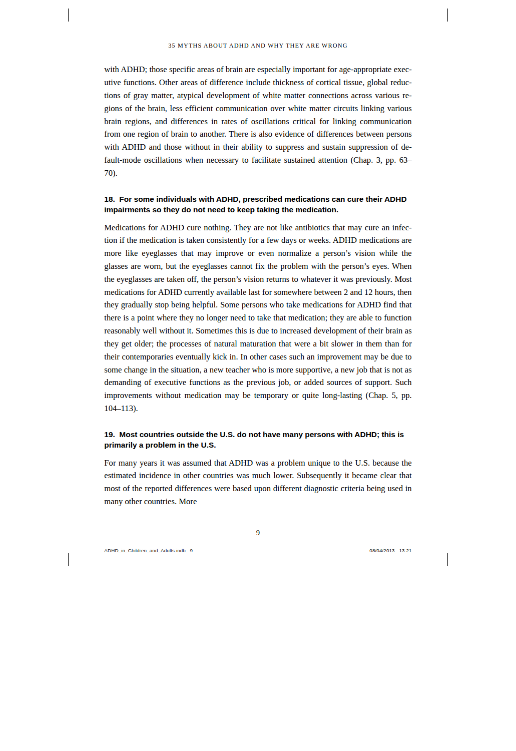35 Myths about ADHD and Why They Are Wrong
with ADHD; those specific areas of brain are especially important for age-appropriate executive functions. Other areas of difference include thickness of cortical tissue, global reductions of gray matter, atypical development of white matter connections across various regions of the brain, less efficient communication over white matter circuits linking various brain regions, and differences in rates of oscillations critical for linking communication from one region of brain to another. There is also evidence of differences between persons with ADHD and those without in their ability to suppress and sustain suppression of default-mode oscillations when necessary to facilitate sustained attention (Chap. 3, pp. 63–70).
18. For some individuals with ADHD, prescribed medications can cure their ADHD impairments so they do not need to keep taking the medication.
Medications for ADHD cure nothing. They are not like antibiotics that may cure an infection if the medication is taken consistently for a few days or weeks. ADHD medications are more like eyeglasses that may improve or even normalize a person’s vision while the glasses are worn, but the eyeglasses cannot fix the problem with the person’s eyes. When the eyeglasses are taken off, the person’s vision returns to whatever it was previously. Most medications for ADHD currently available last for somewhere between 2 and 12 hours, then they gradually stop being helpful. Some persons who take medications for ADHD find that there is a point where they no longer need to take that medication; they are able to function reasonably well without it. Sometimes this is due to increased development of their brain as they get older; the processes of natural maturation that were a bit slower in them than for their contemporaries eventually kick in. In other cases such an improvement may be due to some change in the situation, a new teacher who is more supportive, a new job that is not as demanding of executive functions as the previous job, or added sources of support. Such improvements without medication may be temporary or quite long-lasting (Chap. 5, pp. 104–113).
19. Most countries outside the U.S. do not have many persons with ADHD; this is primarily a problem in the U.S.
For many years it was assumed that ADHD was a problem unique to the U.S. because the estimated incidence in other countries was much lower. Subsequently it became clear that most of the reported differences were based upon different diagnostic criteria being used in many other countries. More
9
ADHD_in_Children_and_Adults.indb 9
08/04/201313:21